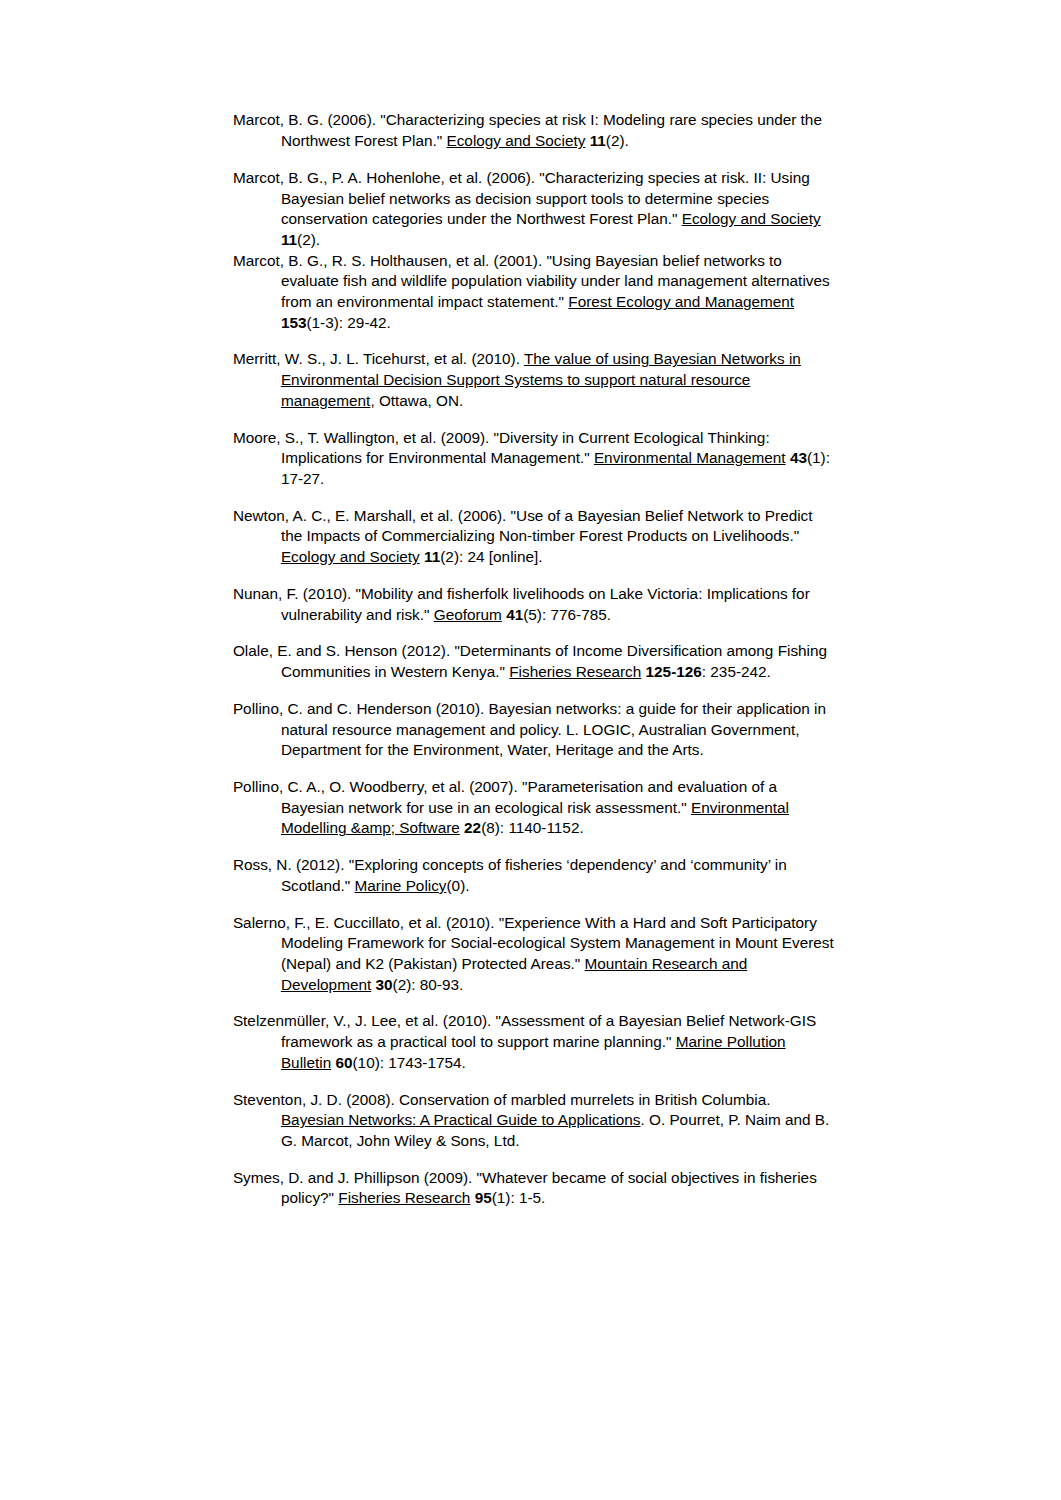Marcot, B. G. (2006). "Characterizing species at risk I: Modeling rare species under the Northwest Forest Plan." Ecology and Society 11(2).
Marcot, B. G., P. A. Hohenlohe, et al. (2006). "Characterizing species at risk. II: Using Bayesian belief networks as decision support tools to determine species conservation categories under the Northwest Forest Plan." Ecology and Society 11(2).
Marcot, B. G., R. S. Holthausen, et al. (2001). "Using Bayesian belief networks to evaluate fish and wildlife population viability under land management alternatives from an environmental impact statement." Forest Ecology and Management 153(1-3): 29-42.
Merritt, W. S., J. L. Ticehurst, et al. (2010). The value of using Bayesian Networks in Environmental Decision Support Systems to support natural resource management, Ottawa, ON.
Moore, S., T. Wallington, et al. (2009). "Diversity in Current Ecological Thinking: Implications for Environmental Management." Environmental Management 43(1): 17-27.
Newton, A. C., E. Marshall, et al. (2006). "Use of a Bayesian Belief Network to Predict the Impacts of Commercializing Non-timber Forest Products on Livelihoods." Ecology and Society 11(2): 24 [online].
Nunan, F. (2010). "Mobility and fisherfolk livelihoods on Lake Victoria: Implications for vulnerability and risk." Geoforum 41(5): 776-785.
Olale, E. and S. Henson (2012). "Determinants of Income Diversification among Fishing Communities in Western Kenya." Fisheries Research 125-126: 235-242.
Pollino, C. and C. Henderson (2010). Bayesian networks: a guide for their application in natural resource management and policy. L. LOGIC, Australian Government, Department for the Environment, Water, Heritage and the Arts.
Pollino, C. A., O. Woodberry, et al. (2007). "Parameterisation and evaluation of a Bayesian network for use in an ecological risk assessment." Environmental Modelling &amp; Software 22(8): 1140-1152.
Ross, N. (2012). "Exploring concepts of fisheries ‘dependency’ and ‘community’ in Scotland." Marine Policy(0).
Salerno, F., E. Cuccillato, et al. (2010). "Experience With a Hard and Soft Participatory Modeling Framework for Social-ecological System Management in Mount Everest (Nepal) and K2 (Pakistan) Protected Areas." Mountain Research and Development 30(2): 80-93.
Stelzenmüller, V., J. Lee, et al. (2010). "Assessment of a Bayesian Belief Network-GIS framework as a practical tool to support marine planning." Marine Pollution Bulletin 60(10): 1743-1754.
Steventon, J. D. (2008). Conservation of marbled murrelets in British Columbia. Bayesian Networks: A Practical Guide to Applications. O. Pourret, P. Naim and B. G. Marcot, John Wiley & Sons, Ltd.
Symes, D. and J. Phillipson (2009). "Whatever became of social objectives in fisheries policy?" Fisheries Research 95(1): 1-5.